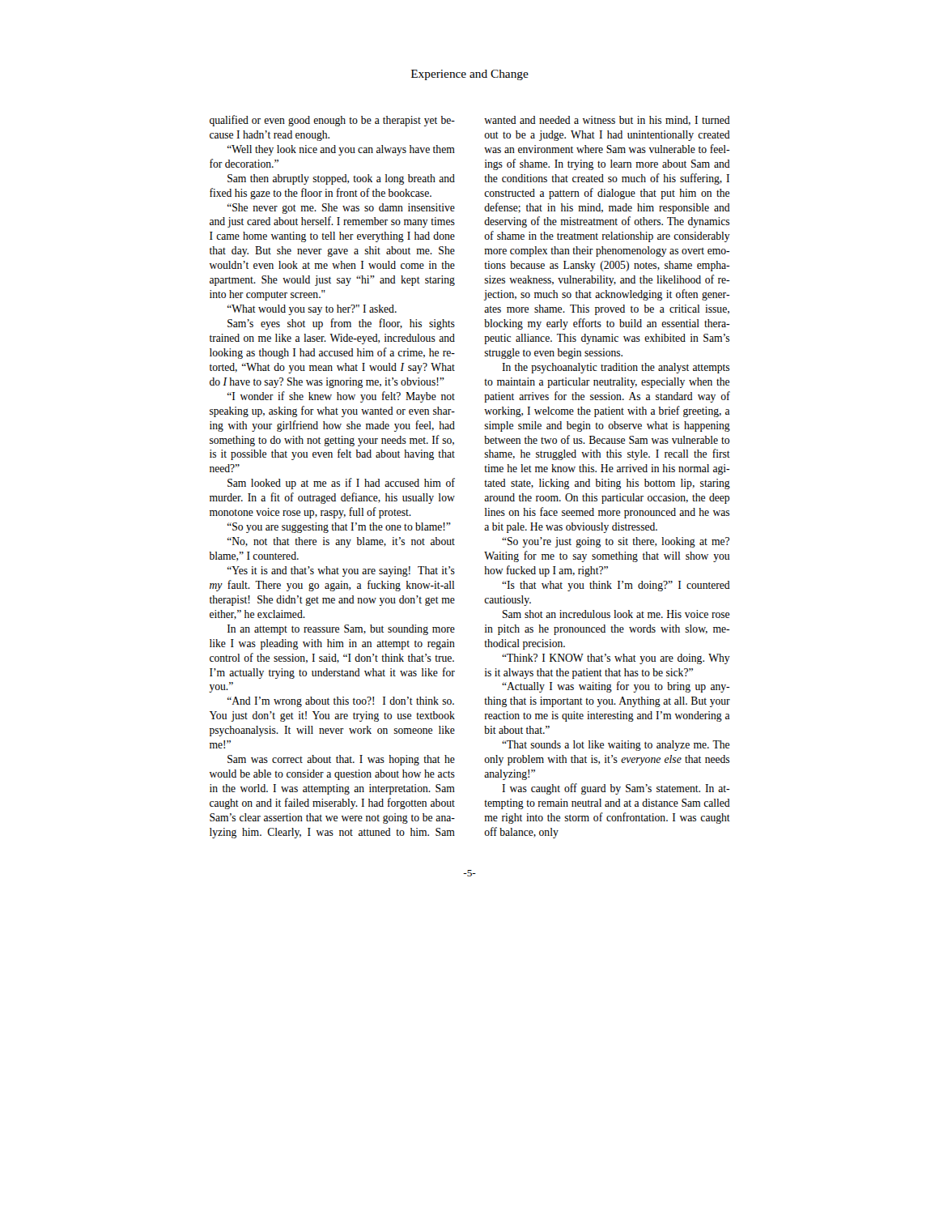Experience and Change
qualified or even good enough to be a therapist yet because I hadn’t read enough.
“Well they look nice and you can always have them for decoration.”
Sam then abruptly stopped, took a long breath and fixed his gaze to the floor in front of the bookcase.
“She never got me. She was so damn insensitive and just cared about herself. I remember so many times I came home wanting to tell her everything I had done that day. But she never gave a shit about me. She wouldn’t even look at me when I would come in the apartment. She would just say “hi” and kept staring into her computer screen."
“What would you say to her?" I asked.
Sam’s eyes shot up from the floor, his sights trained on me like a laser. Wide-eyed, incredulous and looking as though I had accused him of a crime, he retorted, “What do you mean what I would I say? What do I have to say? She was ignoring me, it’s obvious!”
“I wonder if she knew how you felt? Maybe not speaking up, asking for what you wanted or even sharing with your girlfriend how she made you feel, had something to do with not getting your needs met. If so, is it possible that you even felt bad about having that need?”
Sam looked up at me as if I had accused him of murder. In a fit of outraged defiance, his usually low monotone voice rose up, raspy, full of protest.
“So you are suggesting that I’m the one to blame!”
“No, not that there is any blame, it’s not about blame,” I countered.
“Yes it is and that’s what you are saying! That it’s my fault. There you go again, a fucking know-it-all therapist! She didn’t get me and now you don’t get me either,” he exclaimed.
In an attempt to reassure Sam, but sounding more like I was pleading with him in an attempt to regain control of the session, I said, “I don’t think that’s true. I’m actually trying to understand what it was like for you.”
“And I’m wrong about this too?! I don’t think so. You just don’t get it! You are trying to use textbook psychoanalysis. It will never work on someone like me!”
Sam was correct about that. I was hoping that he would be able to consider a question about how he acts in the world. I was attempting an interpretation. Sam caught on and it failed miserably. I had forgotten about Sam’s clear assertion that we were not going to be analyzing him. Clearly, I was not attuned to him. Sam wanted and needed a witness but in his mind, I turned out to be a judge. What I had unintentionally created was an environment where Sam was vulnerable to feelings of shame. In trying to learn more about Sam and the conditions that created so much of his suffering, I constructed a pattern of dialogue that put him on the defense; that in his mind, made him responsible and deserving of the mistreatment of others. The dynamics of shame in the treatment relationship are considerably more complex than their phenomenology as overt emotions because as Lansky (2005) notes, shame emphasizes weakness, vulnerability, and the likelihood of rejection, so much so that acknowledging it often generates more shame. This proved to be a critical issue, blocking my early efforts to build an essential therapeutic alliance. This dynamic was exhibited in Sam’s struggle to even begin sessions.
In the psychoanalytic tradition the analyst attempts to maintain a particular neutrality, especially when the patient arrives for the session. As a standard way of working, I welcome the patient with a brief greeting, a simple smile and begin to observe what is happening between the two of us. Because Sam was vulnerable to shame, he struggled with this style. I recall the first time he let me know this. He arrived in his normal agitated state, licking and biting his bottom lip, staring around the room. On this particular occasion, the deep lines on his face seemed more pronounced and he was a bit pale. He was obviously distressed.
“So you’re just going to sit there, looking at me? Waiting for me to say something that will show you how fucked up I am, right?”
“Is that what you think I’m doing?” I countered cautiously.
Sam shot an incredulous look at me. His voice rose in pitch as he pronounced the words with slow, methodical precision.
“Think? I KNOW that’s what you are doing. Why is it always that the patient that has to be sick?”
“Actually I was waiting for you to bring up anything that is important to you. Anything at all. But your reaction to me is quite interesting and I’m wondering a bit about that.”
“That sounds a lot like waiting to analyze me. The only problem with that is, it’s everyone else that needs analyzing!”
I was caught off guard by Sam’s statement. In attempting to remain neutral and at a distance Sam called me right into the storm of confrontation. I was caught off balance, only
-5-